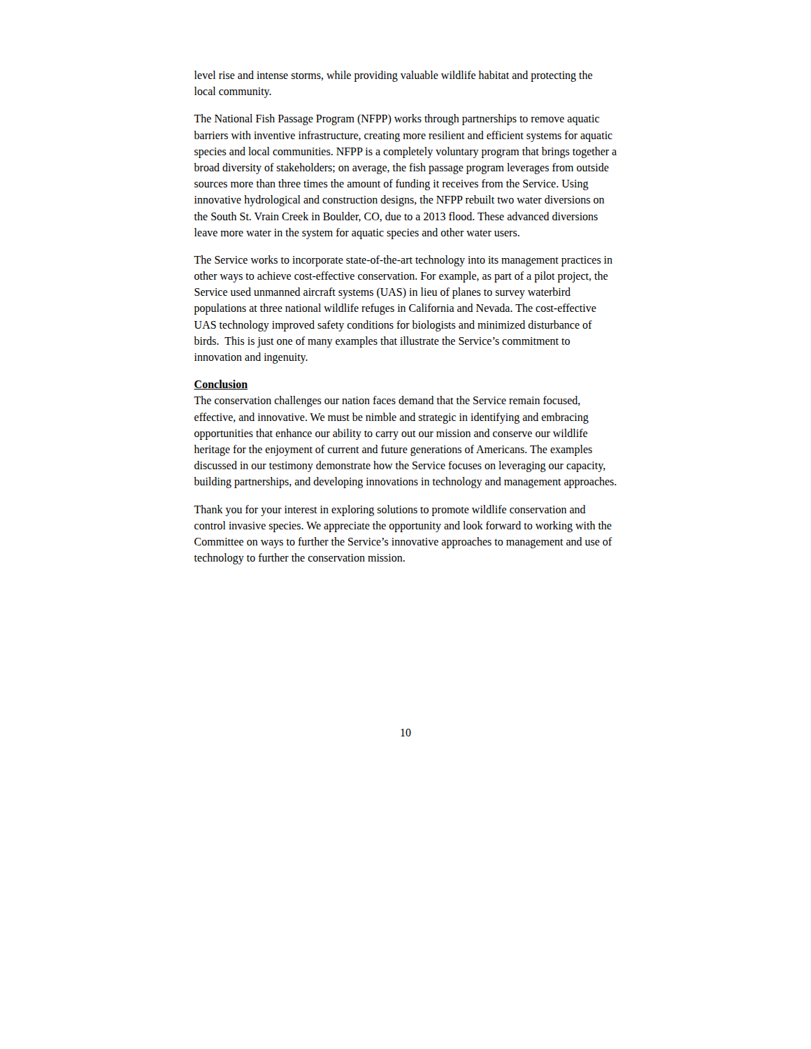level rise and intense storms, while providing valuable wildlife habitat and protecting the local community.
The National Fish Passage Program (NFPP) works through partnerships to remove aquatic barriers with inventive infrastructure, creating more resilient and efficient systems for aquatic species and local communities. NFPP is a completely voluntary program that brings together a broad diversity of stakeholders; on average, the fish passage program leverages from outside sources more than three times the amount of funding it receives from the Service. Using innovative hydrological and construction designs, the NFPP rebuilt two water diversions on the South St. Vrain Creek in Boulder, CO, due to a 2013 flood. These advanced diversions leave more water in the system for aquatic species and other water users.
The Service works to incorporate state-of-the-art technology into its management practices in other ways to achieve cost-effective conservation. For example, as part of a pilot project, the Service used unmanned aircraft systems (UAS) in lieu of planes to survey waterbird populations at three national wildlife refuges in California and Nevada. The cost-effective UAS technology improved safety conditions for biologists and minimized disturbance of birds. This is just one of many examples that illustrate the Service’s commitment to innovation and ingenuity.
Conclusion
The conservation challenges our nation faces demand that the Service remain focused, effective, and innovative. We must be nimble and strategic in identifying and embracing opportunities that enhance our ability to carry out our mission and conserve our wildlife heritage for the enjoyment of current and future generations of Americans. The examples discussed in our testimony demonstrate how the Service focuses on leveraging our capacity, building partnerships, and developing innovations in technology and management approaches.
Thank you for your interest in exploring solutions to promote wildlife conservation and control invasive species. We appreciate the opportunity and look forward to working with the Committee on ways to further the Service’s innovative approaches to management and use of technology to further the conservation mission.
10